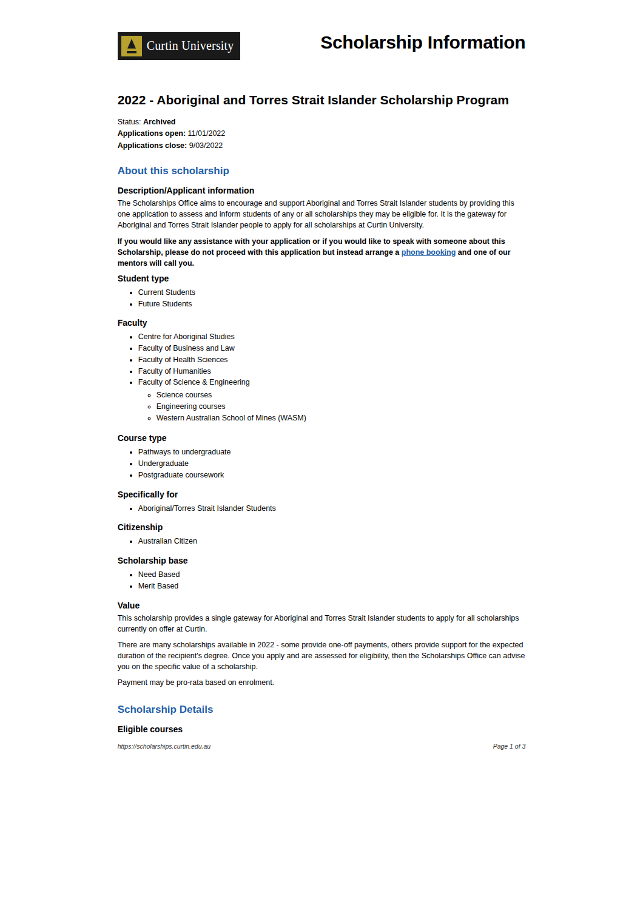Curtin University
Scholarship Information
2022 - Aboriginal and Torres Strait Islander Scholarship Program
Status: Archived
Applications open: 11/01/2022
Applications close: 9/03/2022
About this scholarship
Description/Applicant information
The Scholarships Office aims to encourage and support Aboriginal and Torres Strait Islander students by providing this one application to assess and inform students of any or all scholarships they may be eligible for. It is the gateway for Aboriginal and Torres Strait Islander people to apply for all scholarships at Curtin University.
If you would like any assistance with your application or if you would like to speak with someone about this Scholarship, please do not proceed with this application but instead arrange a phone booking and one of our mentors will call you.
Student type
Current Students
Future Students
Faculty
Centre for Aboriginal Studies
Faculty of Business and Law
Faculty of Health Sciences
Faculty of Humanities
Faculty of Science & Engineering
Science courses
Engineering courses
Western Australian School of Mines (WASM)
Course type
Pathways to undergraduate
Undergraduate
Postgraduate coursework
Specifically for
Aboriginal/Torres Strait Islander Students
Citizenship
Australian Citizen
Scholarship base
Need Based
Merit Based
Value
This scholarship provides a single gateway for Aboriginal and Torres Strait Islander students to apply for all scholarships currently on offer at Curtin.
There are many scholarships available in 2022 - some provide one-off payments, others provide support for the expected duration of the recipient's degree. Once you apply and are assessed for eligibility, then the Scholarships Office can advise you on the specific value of a scholarship.
Payment may be pro-rata based on enrolment.
Scholarship Details
Eligible courses
https://scholarships.curtin.edu.au Page 1 of 3